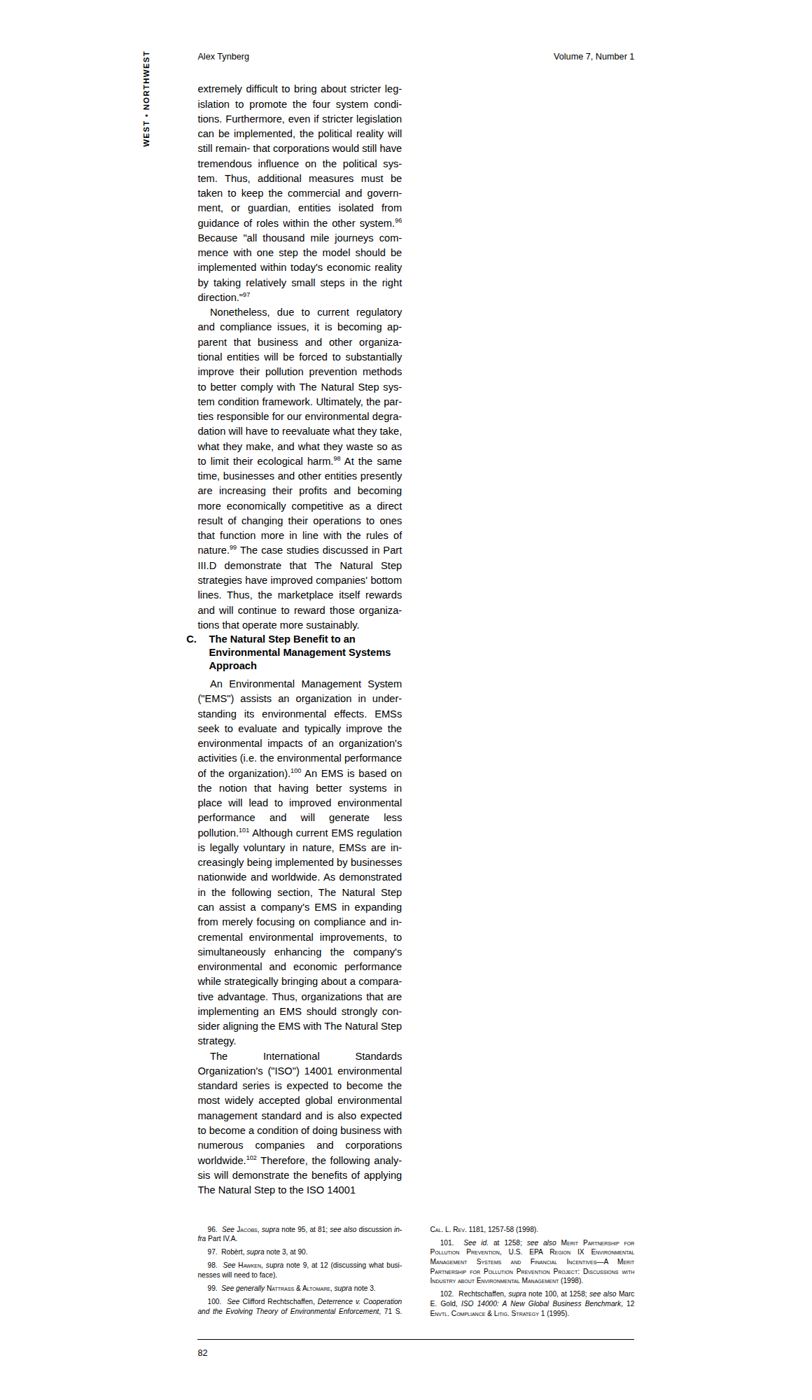WEST • NORTHWEST
Alex Tynberg Volume 7, Number 1
extremely difficult to bring about stricter legislation to promote the four system conditions. Furthermore, even if stricter legislation can be implemented, the political reality will still remain- that corporations would still have tremendous influence on the political system. Thus, additional measures must be taken to keep the commercial and government, or guardian, entities isolated from guidance of roles within the other system.96 Because "all thousand mile journeys commence with one step the model should be implemented within today's economic reality by taking relatively small steps in the right direction."97
Nonetheless, due to current regulatory and compliance issues, it is becoming apparent that business and other organizational entities will be forced to substantially improve their pollution prevention methods to better comply with The Natural Step system condition framework. Ultimately, the parties responsible for our environmental degradation will have to reevaluate what they take, what they make, and what they waste so as to limit their ecological harm.98 At the same time, businesses and other entities presently are increasing their profits and becoming more economically competitive as a direct result of changing their operations to ones that function more in line with the rules of nature.99 The case studies discussed in Part III.D demonstrate that The Natural Step strategies have improved companies' bottom lines. Thus, the marketplace itself rewards and will continue to reward those organizations that operate more sustainably.
C. The Natural Step Benefit to an Environmental Management Systems Approach
An Environmental Management System ("EMS") assists an organization in understanding its environmental effects. EMSs seek to evaluate and typically improve the environmental impacts of an organization's activities (i.e. the environmental performance of the organization).100 An EMS is based on the notion that having better systems in place will lead to improved environmental performance and will generate less pollution.101 Although current EMS regulation is legally voluntary in nature, EMSs are increasingly being implemented by businesses nationwide and worldwide. As demonstrated in the following section, The Natural Step can assist a company's EMS in expanding from merely focusing on compliance and incremental environmental improvements, to simultaneously enhancing the company's environmental and economic performance while strategically bringing about a comparative advantage. Thus, organizations that are implementing an EMS should strongly consider aligning the EMS with The Natural Step strategy.
The International Standards Organization's ("ISO") 14001 environmental standard series is expected to become the most widely accepted global environmental management standard and is also expected to become a condition of doing business with numerous companies and corporations worldwide.102 Therefore, the following analysis will demonstrate the benefits of applying The Natural Step to the ISO 14001
96. See Jacobs, supra note 95, at 81; see also discussion infra Part IV.A.
97. Robèrt, supra note 3, at 90.
98. See Hawken, supra note 9, at 12 (discussing what businesses will need to face).
99. See generally Nattrass & Altomare, supra note 3.
100. See Clifford Rechtschaffen, Deterrence v. Cooperation and the Evolving Theory of Environmental Enforcement, 71 S. Cal. L. Rev. 1181, 1257-58 (1998).
101. See id. at 1258; see also Merit Partnership for Pollution Prevention, U.S. EPA Region IX Environmental Management Systems and Financial Incentives—A Merit Partnership for Pollution Prevention Project: Discussions with Industry about Environmental Management (1998).
102. Rechtschaffen, supra note 100, at 1258; see also Marc E. Gold, ISO 14000: A New Global Business Benchmark, 12 Envtl. Compliance & Litig. Strategy 1 (1995).
82